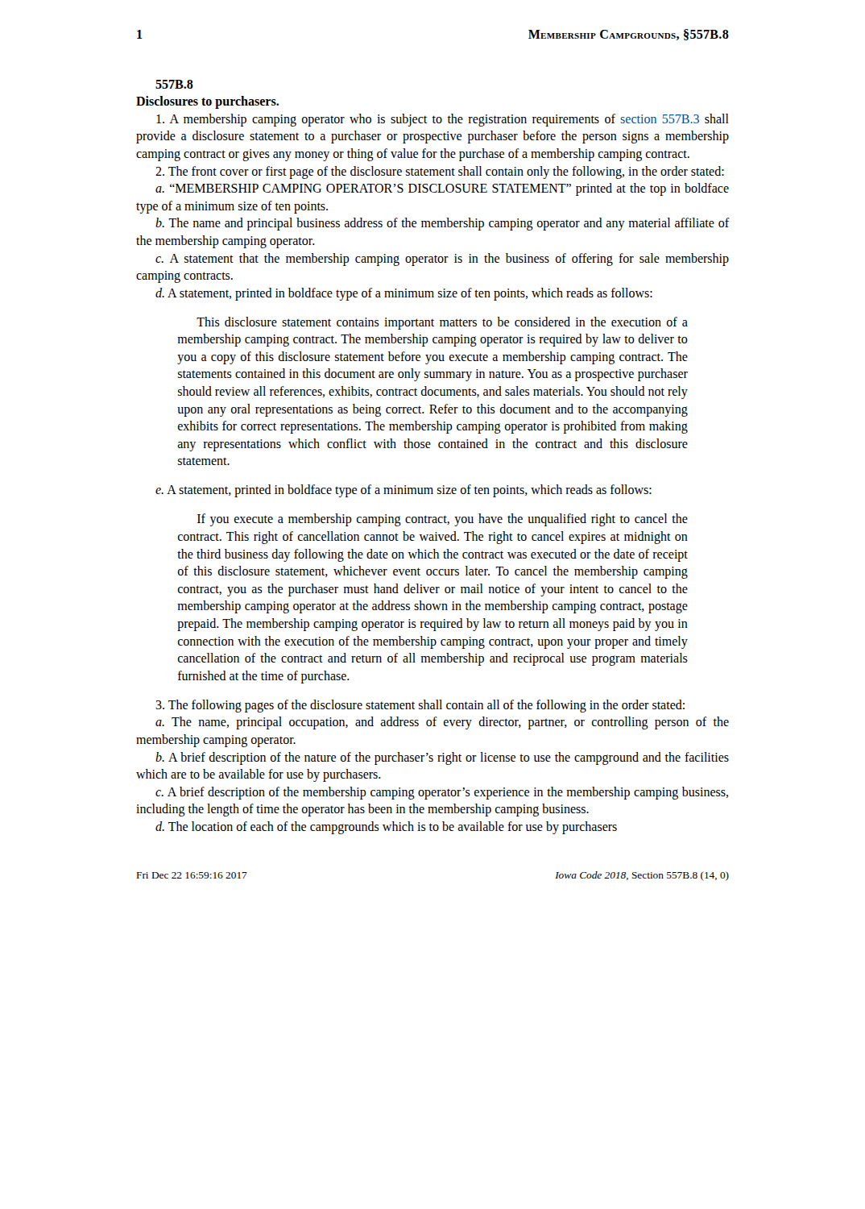1 Membership Campgrounds, §557B.8
557B.8
Disclosures to purchasers.
1. A membership camping operator who is subject to the registration requirements of section 557B.3 shall provide a disclosure statement to a purchaser or prospective purchaser before the person signs a membership camping contract or gives any money or thing of value for the purchase of a membership camping contract.
2. The front cover or first page of the disclosure statement shall contain only the following, in the order stated:
a. “MEMBERSHIP CAMPING OPERATOR’S DISCLOSURE STATEMENT” printed at the top in boldface type of a minimum size of ten points.
b. The name and principal business address of the membership camping operator and any material affiliate of the membership camping operator.
c. A statement that the membership camping operator is in the business of offering for sale membership camping contracts.
d. A statement, printed in boldface type of a minimum size of ten points, which reads as follows:
This disclosure statement contains important matters to be considered in the execution of a membership camping contract. The membership camping operator is required by law to deliver to you a copy of this disclosure statement before you execute a membership camping contract. The statements contained in this document are only summary in nature. You as a prospective purchaser should review all references, exhibits, contract documents, and sales materials. You should not rely upon any oral representations as being correct. Refer to this document and to the accompanying exhibits for correct representations. The membership camping operator is prohibited from making any representations which conflict with those contained in the contract and this disclosure statement.
e. A statement, printed in boldface type of a minimum size of ten points, which reads as follows:
If you execute a membership camping contract, you have the unqualified right to cancel the contract. This right of cancellation cannot be waived. The right to cancel expires at midnight on the third business day following the date on which the contract was executed or the date of receipt of this disclosure statement, whichever event occurs later. To cancel the membership camping contract, you as the purchaser must hand deliver or mail notice of your intent to cancel to the membership camping operator at the address shown in the membership camping contract, postage prepaid. The membership camping operator is required by law to return all moneys paid by you in connection with the execution of the membership camping contract, upon your proper and timely cancellation of the contract and return of all membership and reciprocal use program materials furnished at the time of purchase.
3. The following pages of the disclosure statement shall contain all of the following in the order stated:
a. The name, principal occupation, and address of every director, partner, or controlling person of the membership camping operator.
b. A brief description of the nature of the purchaser’s right or license to use the campground and the facilities which are to be available for use by purchasers.
c. A brief description of the membership camping operator’s experience in the membership camping business, including the length of time the operator has been in the membership camping business.
d. The location of each of the campgrounds which is to be available for use by purchasers
Fri Dec 22 16:59:16 2017 Iowa Code 2018, Section 557B.8 (14, 0)